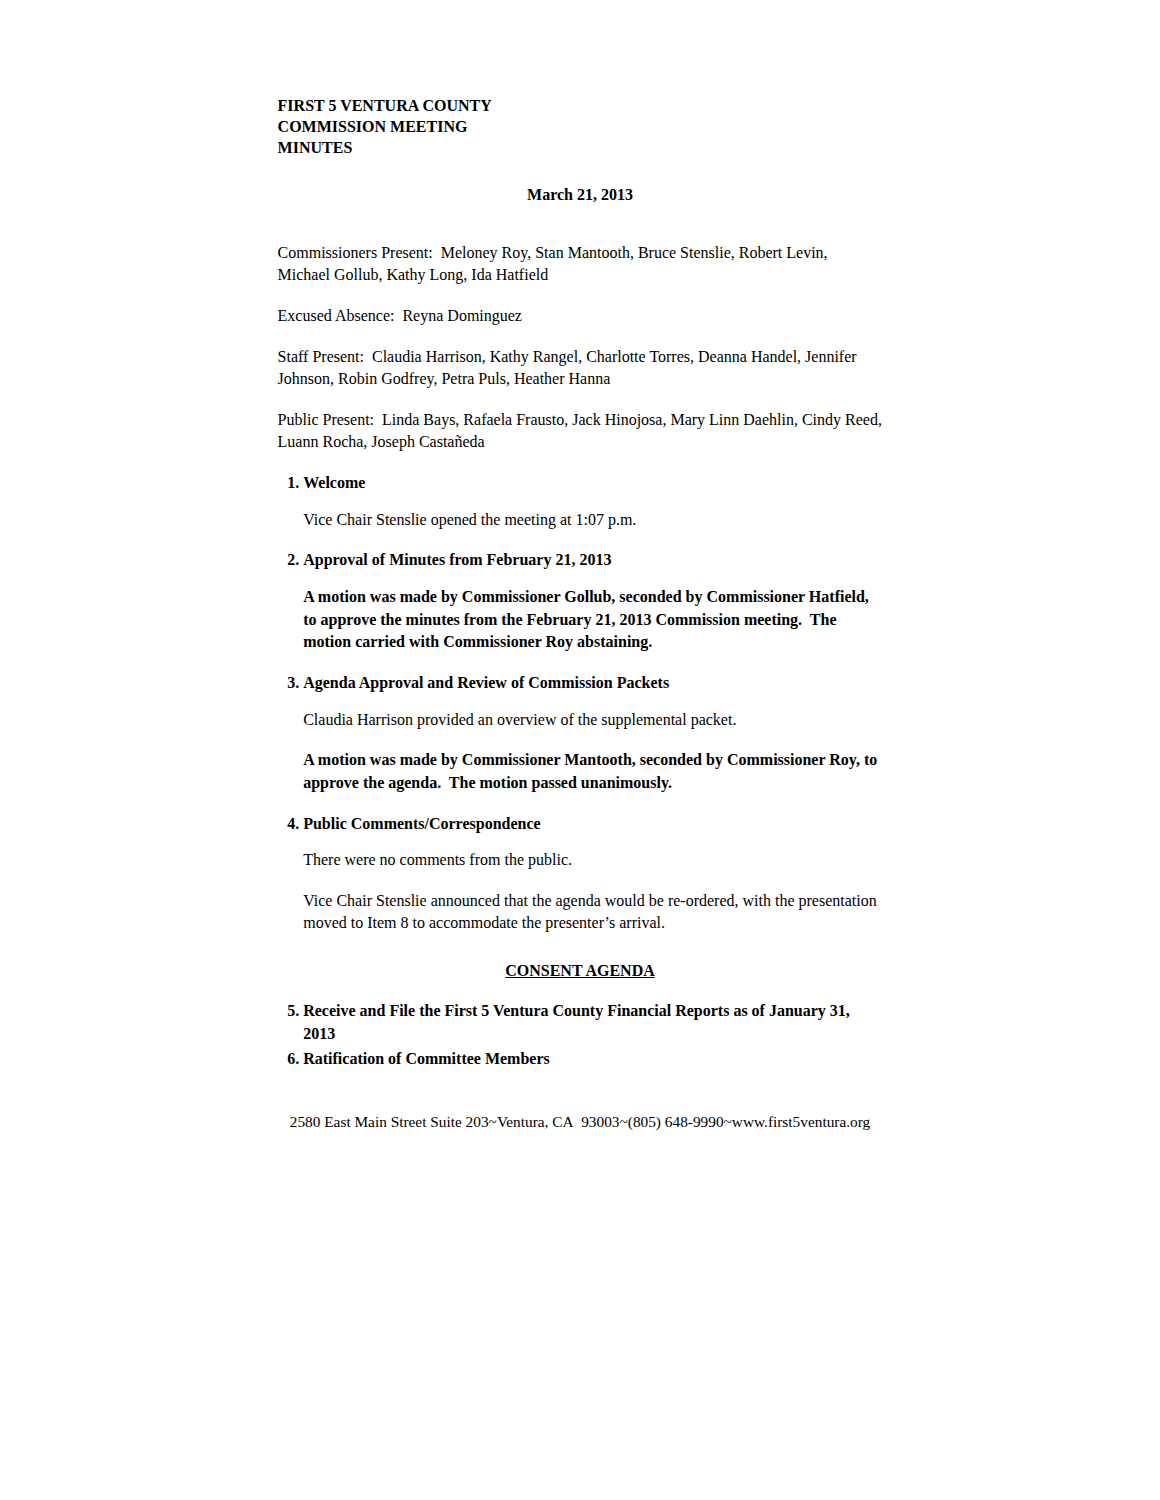FIRST 5 VENTURA COUNTY
COMMISSION MEETING
MINUTES
March 21, 2013
Commissioners Present: Meloney Roy, Stan Mantooth, Bruce Stenslie, Robert Levin, Michael Gollub, Kathy Long, Ida Hatfield
Excused Absence: Reyna Dominguez
Staff Present: Claudia Harrison, Kathy Rangel, Charlotte Torres, Deanna Handel, Jennifer Johnson, Robin Godfrey, Petra Puls, Heather Hanna
Public Present: Linda Bays, Rafaela Frausto, Jack Hinojosa, Mary Linn Daehlin, Cindy Reed, Luann Rocha, Joseph Castañeda
Welcome
Vice Chair Stenslie opened the meeting at 1:07 p.m.
Approval of Minutes from February 21, 2013
A motion was made by Commissioner Gollub, seconded by Commissioner Hatfield, to approve the minutes from the February 21, 2013 Commission meeting. The motion carried with Commissioner Roy abstaining.
Agenda Approval and Review of Commission Packets
Claudia Harrison provided an overview of the supplemental packet.
A motion was made by Commissioner Mantooth, seconded by Commissioner Roy, to approve the agenda. The motion passed unanimously.
Public Comments/Correspondence
There were no comments from the public.
Vice Chair Stenslie announced that the agenda would be re-ordered, with the presentation moved to Item 8 to accommodate the presenter’s arrival.
CONSENT AGENDA
Receive and File the First 5 Ventura County Financial Reports as of January 31, 2013
Ratification of Committee Members
2580 East Main Street Suite 203~Ventura, CA 93003~(805) 648-9990~www.first5ventura.org